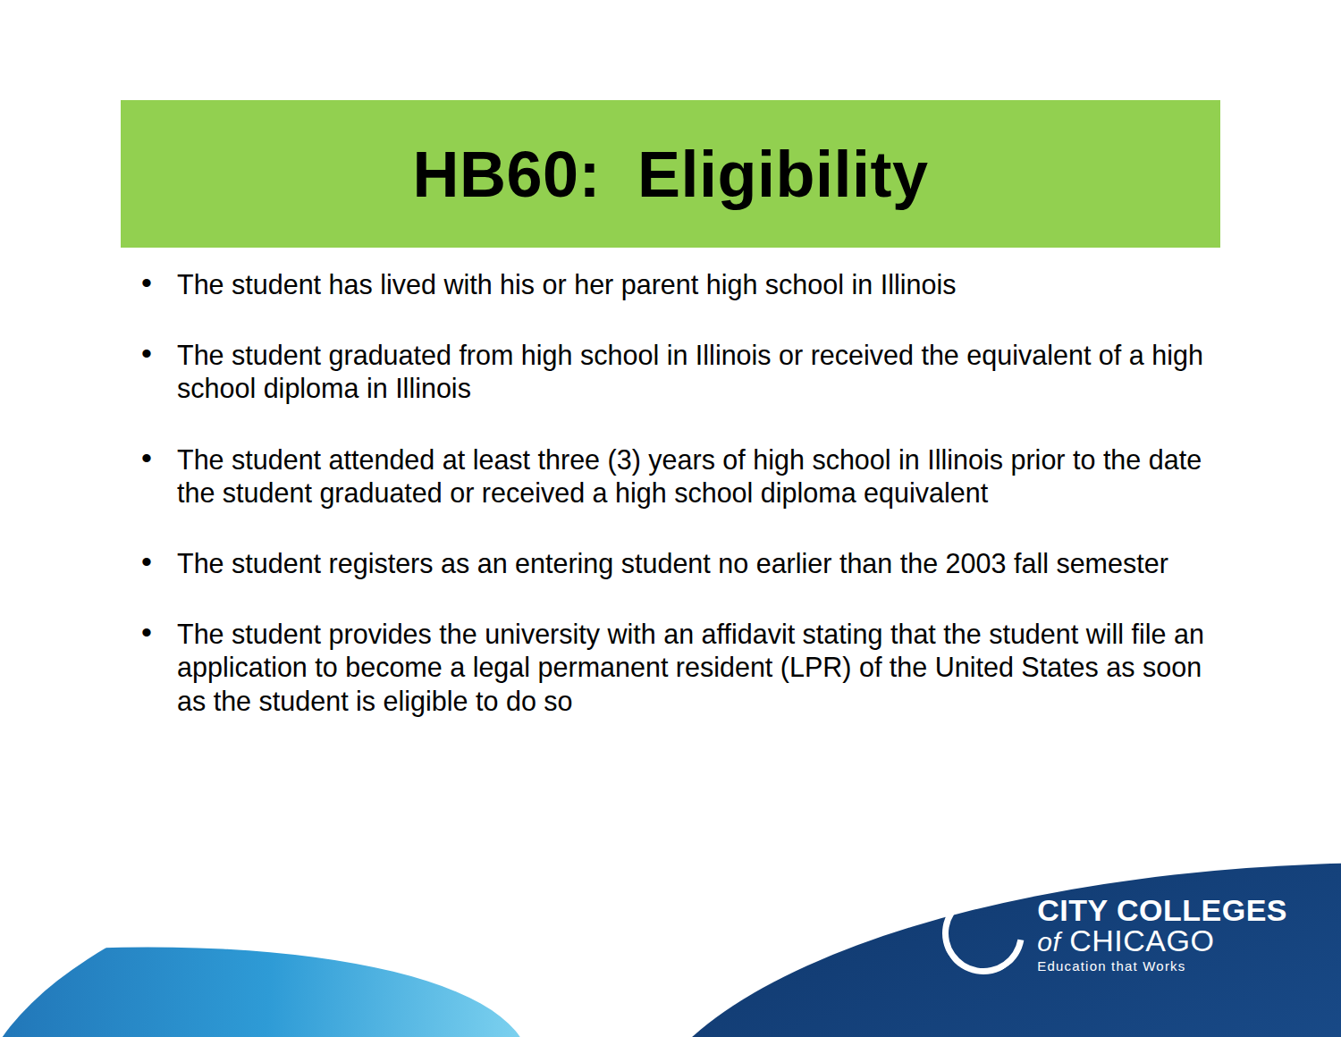HB60: Eligibility
The student has lived with his or her parent high school in Illinois
The student graduated from high school in Illinois or received the equivalent of a high school diploma in Illinois
The student attended at least three (3) years of high school in Illinois prior to the date the student graduated or received a high school diploma equivalent
The student registers as an entering student no earlier than the 2003 fall semester
The student provides the university with an affidavit stating that the student will file an application to become a legal permanent resident (LPR) of the United States as soon as the student is eligible to do so
CITY COLLEGES
of CHICAGO
Education that Works